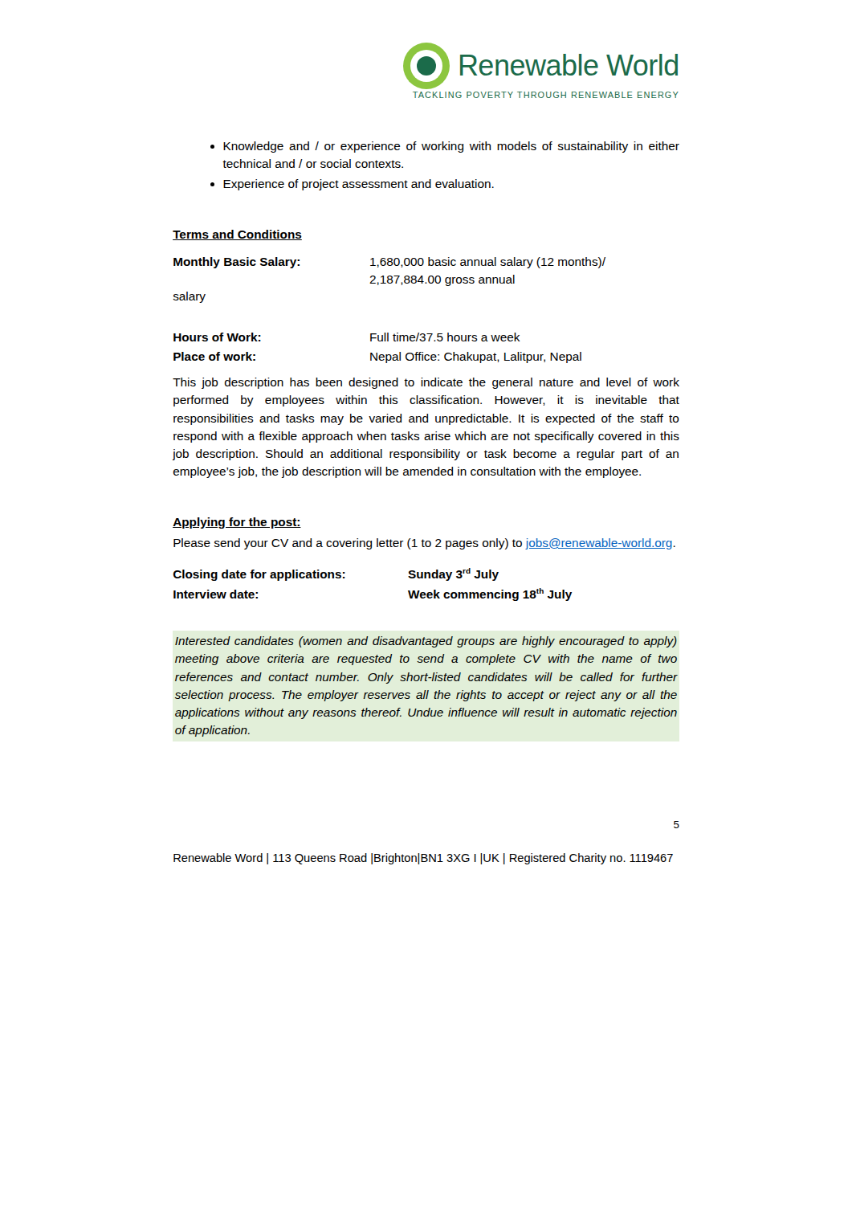Renewable World
TACKLING POVERTY THROUGH RENEWABLE ENERGY
Knowledge and / or experience of working with models of sustainability in either technical and / or social contexts.
Experience of project assessment and evaluation.
Terms and Conditions
Monthly Basic Salary:
1,680,000 basic annual salary (12 months)/ 2,187,884.00 gross annual
salary
Hours of Work:
Full time/37.5 hours a week
Place of work:
Nepal Office: Chakupat, Lalitpur, Nepal
This job description has been designed to indicate the general nature and level of work performed by employees within this classification. However, it is inevitable that responsibilities and tasks may be varied and unpredictable. It is expected of the staff to respond with a flexible approach when tasks arise which are not specifically covered in this job description. Should an additional responsibility or task become a regular part of an employee’s job, the job description will be amended in consultation with the employee.
Applying for the post:
Please send your CV and a covering letter (1 to 2 pages only) to jobs@renewable-world.org.
Closing date for applications:
Sunday 3rd July
Interview date:
Week commencing 18th July
Interested candidates (women and disadvantaged groups are highly encouraged to apply) meeting above criteria are requested to send a complete CV with the name of two references and contact number. Only short-listed candidates will be called for further selection process. The employer reserves all the rights to accept or reject any or all the applications without any reasons thereof. Undue influence will result in automatic rejection of application.
5
Renewable Word | 113 Queens Road |Brighton|BN1 3XG I |UK | Registered Charity no. 1119467